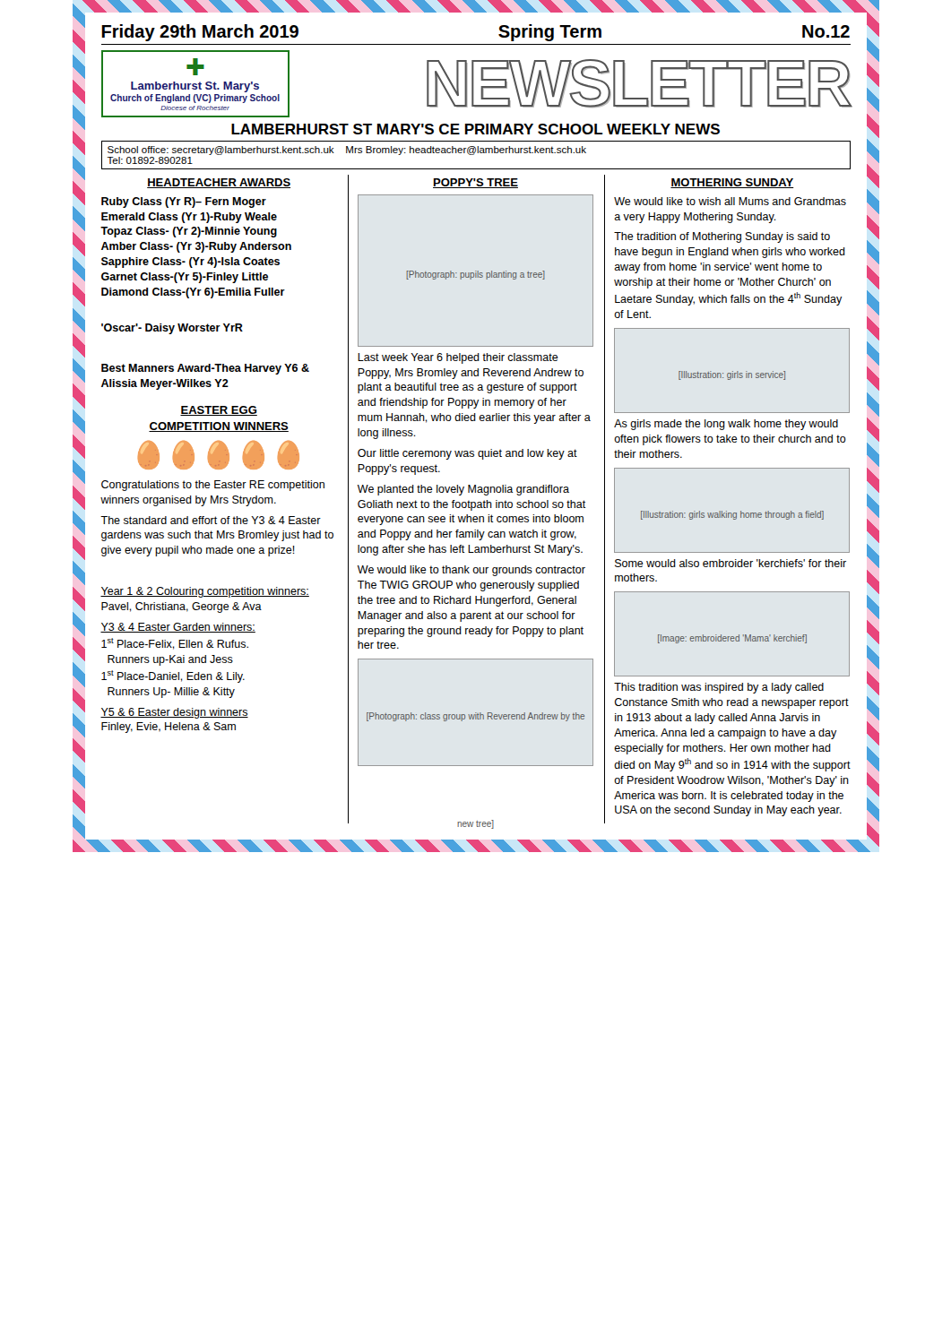Friday 29th March 2019 Spring Term No.12
✚
Lamberhurst St. Mary's
Church of England (VC) Primary School
Diocese of Rochester
NEWSLETTER
LAMBERHURST ST MARY'S CE PRIMARY SCHOOL WEEKLY NEWS
School office: secretary@lamberhurst.kent.sch.uk Mrs Bromley: headteacher@lamberhurst.kent.sch.uk
Tel: 01892-890281
HEADTEACHER AWARDS
Ruby Class (Yr R)– Fern Moger
Emerald Class (Yr 1)-Ruby Weale
Topaz Class- (Yr 2)-Minnie Young
Amber Class- (Yr 3)-Ruby Anderson
Sapphire Class- (Yr 4)-Isla Coates
Garnet Class-(Yr 5)-Finley Little
Diamond Class-(Yr 6)-Emilia Fuller
'Oscar'- Daisy Worster YrR
Best Manners Award-Thea Harvey Y6 & Alissia Meyer-Wilkes Y2
EASTER EGG
COMPETITION WINNERS
🥚🥚🥚🥚🥚
Congratulations to the Easter RE competition winners organised by Mrs Strydom.
The standard and effort of the Y3 & 4 Easter gardens was such that Mrs Bromley just had to give every pupil who made one a prize!
Year 1 & 2 Colouring competition winners: Pavel, Christiana, George & Ava
Y3 & 4 Easter Garden winners:
1st Place-Felix, Ellen & Rufus.
Runners up-Kai and Jess
1st Place-Daniel, Eden & Lily.
Runners Up- Millie & Kitty
Y5 & 6 Easter design winners
Finley, Evie, Helena & Sam
POPPY'S TREE
[Photograph: pupils planting a tree]
Last week Year 6 helped their classmate Poppy, Mrs Bromley and Reverend Andrew to plant a beautiful tree as a gesture of support and friendship for Poppy in memory of her mum Hannah, who died earlier this year after a long illness.
Our little ceremony was quiet and low key at Poppy's request.
We planted the lovely Magnolia grandiflora Goliath next to the footpath into school so that everyone can see it when it comes into bloom and Poppy and her family can watch it grow, long after she has left Lamberhurst St Mary's.
We would like to thank our grounds contractor The TWIG GROUP who generously supplied the tree and to Richard Hungerford, General Manager and also a parent at our school for preparing the ground ready for Poppy to plant her tree.
[Photograph: class group with Reverend Andrew by the new tree]
MOTHERING SUNDAY
We would like to wish all Mums and Grandmas a very Happy Mothering Sunday.
The tradition of Mothering Sunday is said to have begun in England when girls who worked away from home 'in service' went home to worship at their home or 'Mother Church' on Laetare Sunday, which falls on the 4th Sunday of Lent.
[Illustration: girls in service]
As girls made the long walk home they would often pick flowers to take to their church and to their mothers.
[Illustration: girls walking home through a field]
Some would also embroider 'kerchiefs' for their mothers.
[Image: embroidered 'Mama' kerchief]
This tradition was inspired by a lady called Constance Smith who read a newspaper report in 1913 about a lady called Anna Jarvis in America. Anna led a campaign to have a day especially for mothers. Her own mother had died on May 9th and so in 1914 with the support of President Woodrow Wilson, 'Mother's Day' in America was born. It is celebrated today in the USA on the second Sunday in May each year.